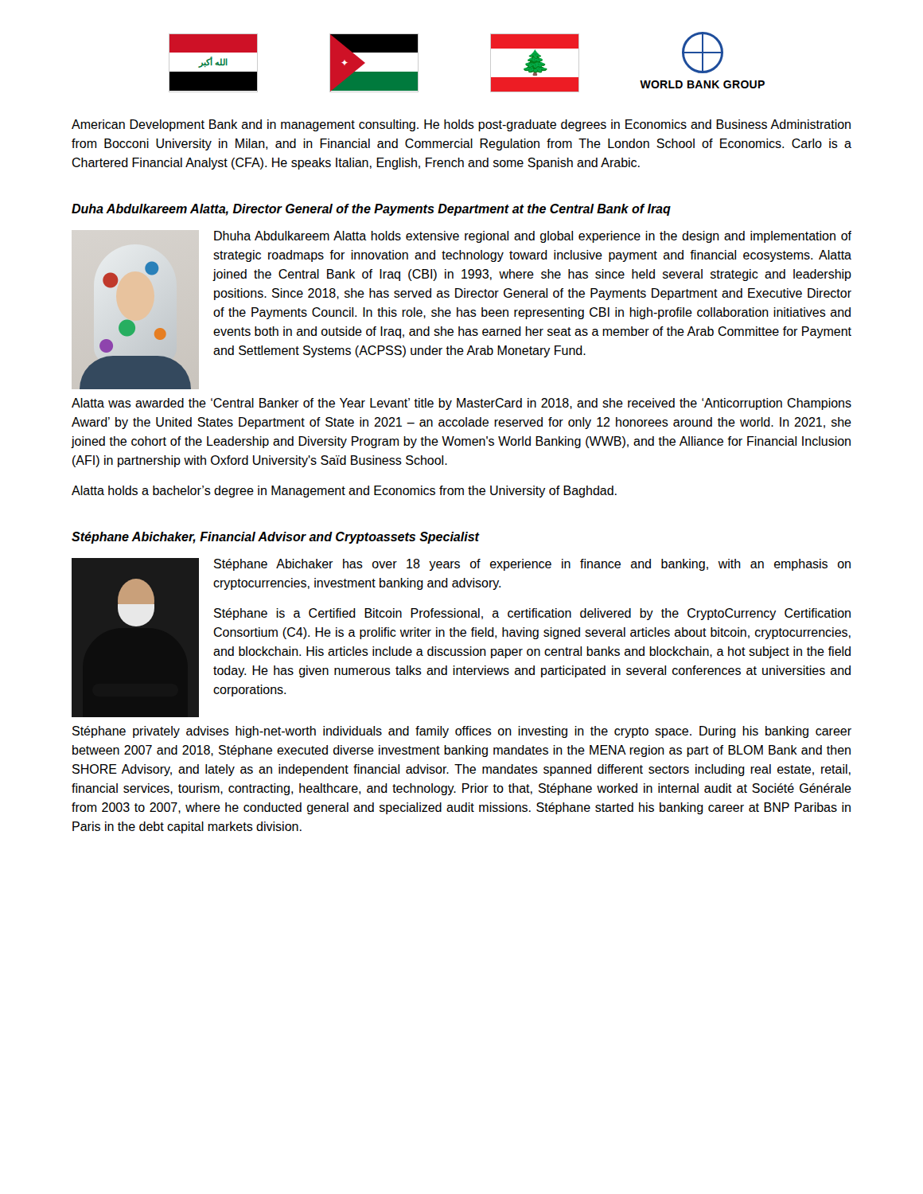الله أكبر
✦
🌲
WORLD BANK GROUP
American Development Bank and in management consulting. He holds post-graduate degrees in Economics and Business Administration from Bocconi University in Milan, and in Financial and Commercial Regulation from The London School of Economics. Carlo is a Chartered Financial Analyst (CFA). He speaks Italian, English, French and some Spanish and Arabic.
Duha Abdulkareem Alatta, Director General of the Payments Department at the Central Bank of Iraq
Dhuha Abdulkareem Alatta holds extensive regional and global experience in the design and implementation of strategic roadmaps for innovation and technology toward inclusive payment and financial ecosystems. Alatta joined the Central Bank of Iraq (CBI) in 1993, where she has since held several strategic and leadership positions. Since 2018, she has served as Director General of the Payments Department and Executive Director of the Payments Council. In this role, she has been representing CBI in high-profile collaboration initiatives and events both in and outside of Iraq, and she has earned her seat as a member of the Arab Committee for Payment and Settlement Systems (ACPSS) under the Arab Monetary Fund.
Alatta was awarded the ‘Central Banker of the Year Levant’ title by MasterCard in 2018, and she received the ‘Anticorruption Champions Award’ by the United States Department of State in 2021 – an accolade reserved for only 12 honorees around the world. In 2021, she joined the cohort of the Leadership and Diversity Program by the Women's World Banking (WWB), and the Alliance for Financial Inclusion (AFI) in partnership with Oxford University's Saïd Business School.
Alatta holds a bachelor’s degree in Management and Economics from the University of Baghdad.
Stéphane Abichaker, Financial Advisor and Cryptoassets Specialist
Stéphane Abichaker has over 18 years of experience in finance and banking, with an emphasis on cryptocurrencies, investment banking and advisory.
Stéphane is a Certified Bitcoin Professional, a certification delivered by the CryptoCurrency Certification Consortium (C4). He is a prolific writer in the field, having signed several articles about bitcoin, cryptocurrencies, and blockchain. His articles include a discussion paper on central banks and blockchain, a hot subject in the field today. He has given numerous talks and interviews and participated in several conferences at universities and corporations.
Stéphane privately advises high-net-worth individuals and family offices on investing in the crypto space. During his banking career between 2007 and 2018, Stéphane executed diverse investment banking mandates in the MENA region as part of BLOM Bank and then SHORE Advisory, and lately as an independent financial advisor. The mandates spanned different sectors including real estate, retail, financial services, tourism, contracting, healthcare, and technology. Prior to that, Stéphane worked in internal audit at Société Générale from 2003 to 2007, where he conducted general and specialized audit missions. Stéphane started his banking career at BNP Paribas in Paris in the debt capital markets division.